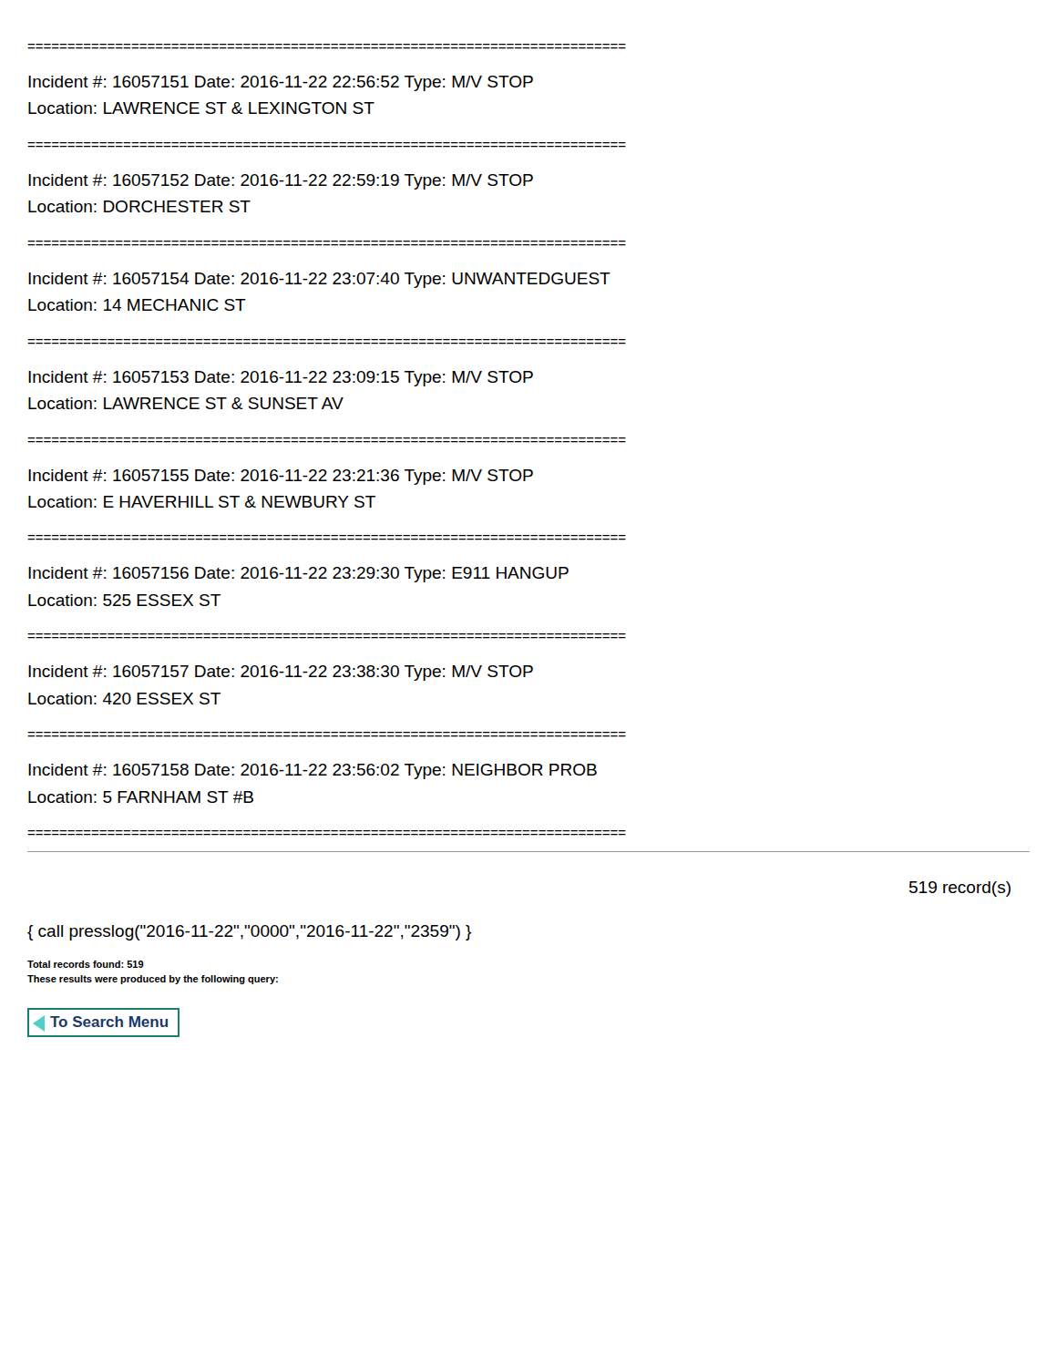===========================================================================
Incident #: 16057151 Date: 2016-11-22 22:56:52 Type: M/V STOP
Location: LAWRENCE ST & LEXINGTON ST
===========================================================================
Incident #: 16057152 Date: 2016-11-22 22:59:19 Type: M/V STOP
Location: DORCHESTER ST
===========================================================================
Incident #: 16057154 Date: 2016-11-22 23:07:40 Type: UNWANTEDGUEST
Location: 14 MECHANIC ST
===========================================================================
Incident #: 16057153 Date: 2016-11-22 23:09:15 Type: M/V STOP
Location: LAWRENCE ST & SUNSET AV
===========================================================================
Incident #: 16057155 Date: 2016-11-22 23:21:36 Type: M/V STOP
Location: E HAVERHILL ST & NEWBURY ST
===========================================================================
Incident #: 16057156 Date: 2016-11-22 23:29:30 Type: E911 HANGUP
Location: 525 ESSEX ST
===========================================================================
Incident #: 16057157 Date: 2016-11-22 23:38:30 Type: M/V STOP
Location: 420 ESSEX ST
===========================================================================
Incident #: 16057158 Date: 2016-11-22 23:56:02 Type: NEIGHBOR PROB
Location: 5 FARNHAM ST #B
===========================================================================
519 record(s)
{ call presslog("2016-11-22","0000","2016-11-22","2359") }
Total records found: 519
These results were produced by the following query:
To Search Menu